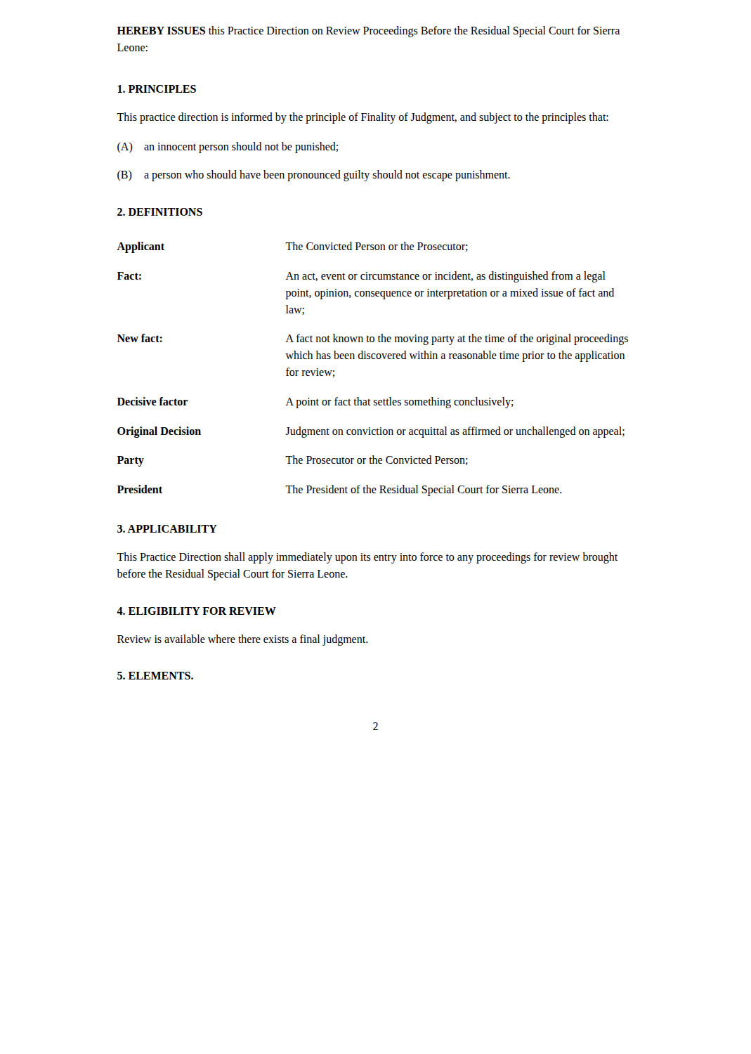HEREBY ISSUES this Practice Direction on Review Proceedings Before the Residual Special Court for Sierra Leone:
1. PRINCIPLES
This practice direction is informed by the principle of Finality of Judgment, and subject to the principles that:
(A) an innocent person should not be punished;
(B) a person who should have been pronounced guilty should not escape punishment.
2. DEFINITIONS
Applicant
The Convicted Person or the Prosecutor;
Fact:
An act, event or circumstance or incident, as distinguished from a legal point, opinion, consequence or interpretation or a mixed issue of fact and law;
New fact:
A fact not known to the moving party at the time of the original proceedings which has been discovered within a reasonable time prior to the application for review;
Decisive factor
A point or fact that settles something conclusively;
Original Decision
Judgment on conviction or acquittal as affirmed or unchallenged on appeal;
Party
The Prosecutor or the Convicted Person;
President
The President of the Residual Special Court for Sierra Leone.
3. APPLICABILITY
This Practice Direction shall apply immediately upon its entry into force to any proceedings for review brought before the Residual Special Court for Sierra Leone.
4. ELIGIBILITY FOR REVIEW
Review is available where there exists a final judgment.
5. ELEMENTS.
2